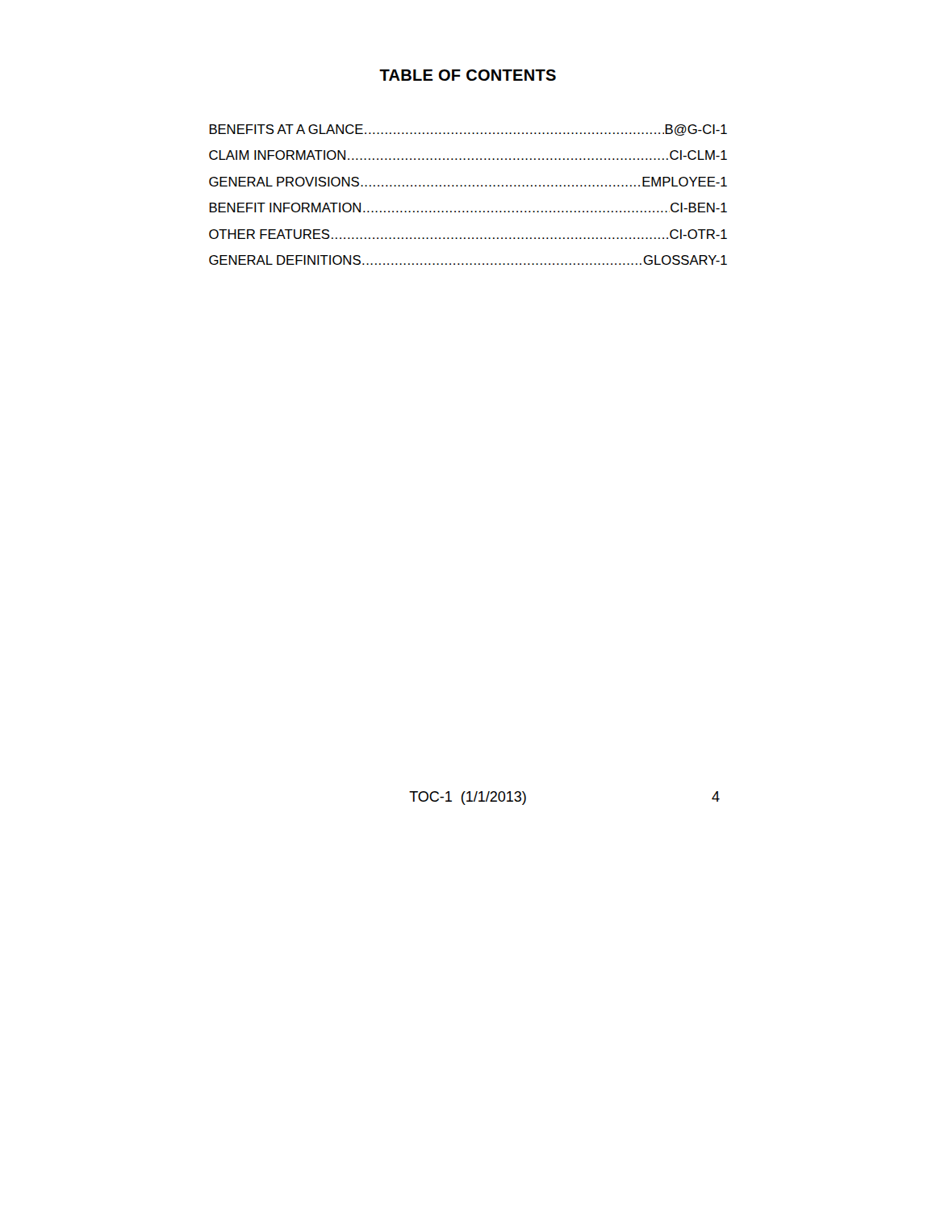TABLE OF CONTENTS
BENEFITS AT A GLANCE .................................................................................................................. B@G-CI-1
CLAIM INFORMATION ....................................................................................................................... CI-CLM-1
GENERAL PROVISIONS .................................................................................................................. EMPLOYEE-1
BENEFIT INFORMATION .................................................................................................................. CI-BEN-1
OTHER FEATURES ......................................................................................................................... CI-OTR-1
GENERAL DEFINITIONS .................................................................................................................. GLOSSARY-1
TOC-1 (1/1/2013) 4